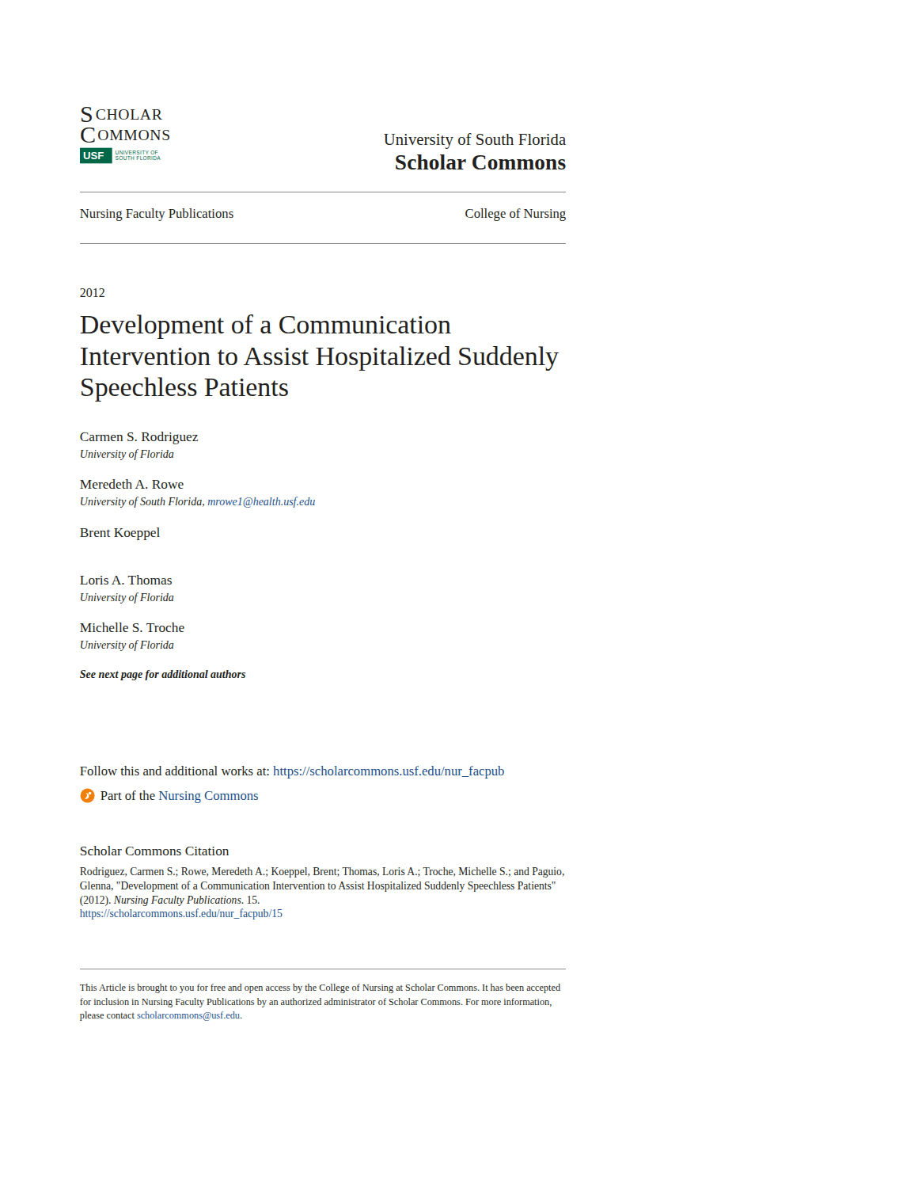S CHOLAR C OMMONS USF UNIVERSITY OF SOUTH FLORIDA
University of South Florida
Scholar Commons
Nursing Faculty Publications
College of Nursing
2012
Development of a Communication Intervention to Assist Hospitalized Suddenly Speechless Patients
Carmen S. Rodriguez
University of Florida
Meredeth A. Rowe
University of South Florida, mrowe1@health.usf.edu
Brent Koeppel
Loris A. Thomas
University of Florida
Michelle S. Troche
University of Florida
See next page for additional authors
Follow this and additional works at: https://scholarcommons.usf.edu/nur_facpub
Part of the Nursing Commons
Scholar Commons Citation
Rodriguez, Carmen S.; Rowe, Meredeth A.; Koeppel, Brent; Thomas, Loris A.; Troche, Michelle S.; and Paguio, Glenna, "Development of a Communication Intervention to Assist Hospitalized Suddenly Speechless Patients" (2012). Nursing Faculty Publications. 15.
https://scholarcommons.usf.edu/nur_facpub/15
This Article is brought to you for free and open access by the College of Nursing at Scholar Commons. It has been accepted for inclusion in Nursing Faculty Publications by an authorized administrator of Scholar Commons. For more information, please contact scholarcommons@usf.edu.